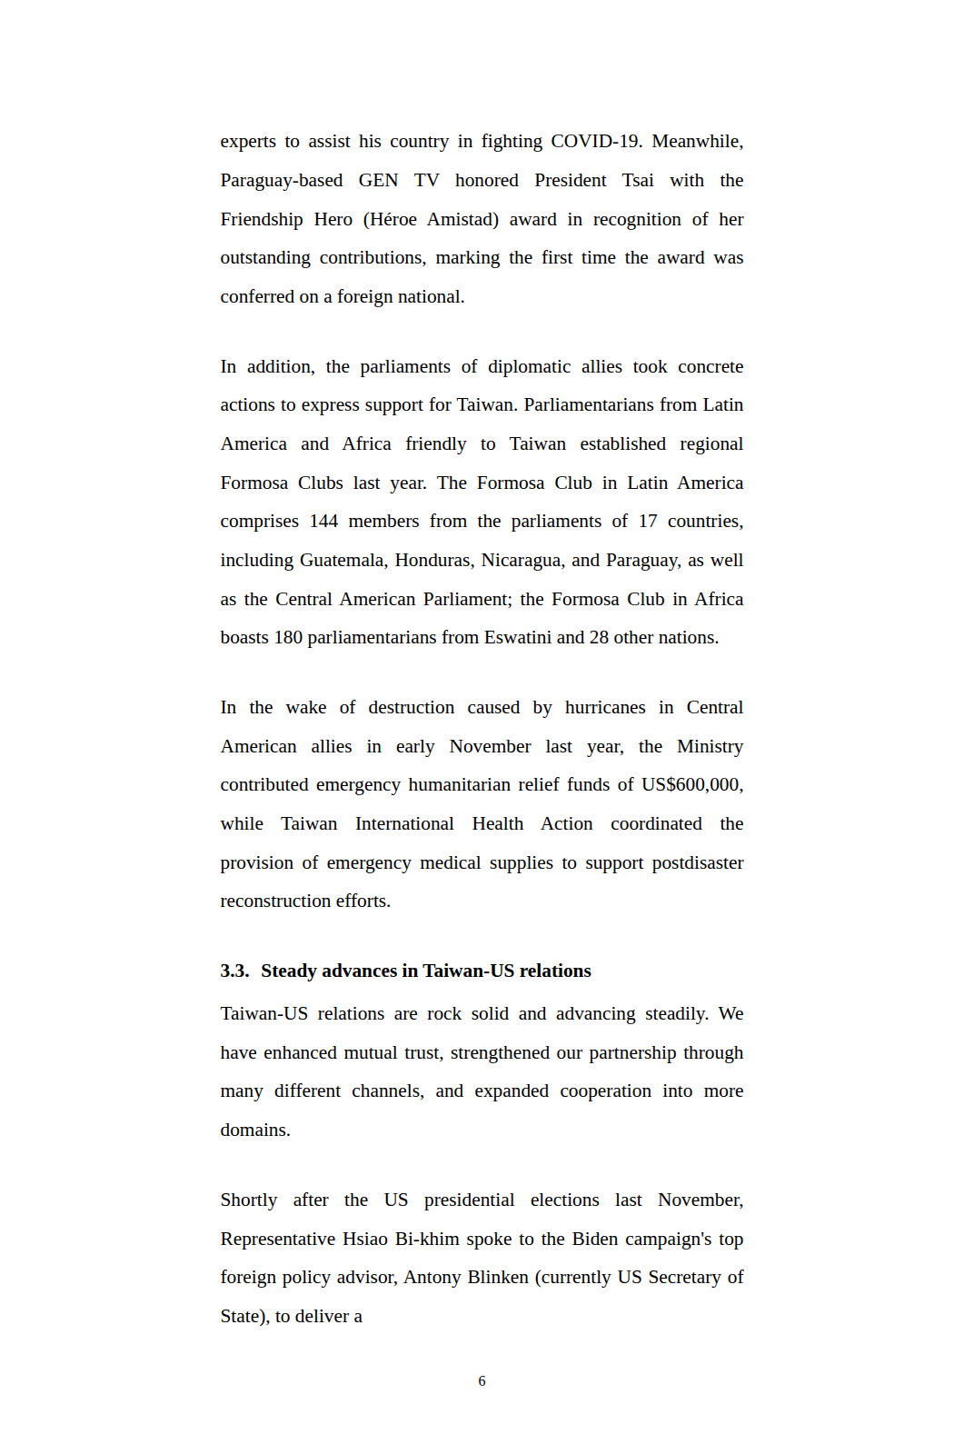experts to assist his country in fighting COVID-19. Meanwhile, Paraguay-based GEN TV honored President Tsai with the Friendship Hero (Héroe Amistad) award in recognition of her outstanding contributions, marking the first time the award was conferred on a foreign national.
In addition, the parliaments of diplomatic allies took concrete actions to express support for Taiwan. Parliamentarians from Latin America and Africa friendly to Taiwan established regional Formosa Clubs last year. The Formosa Club in Latin America comprises 144 members from the parliaments of 17 countries, including Guatemala, Honduras, Nicaragua, and Paraguay, as well as the Central American Parliament; the Formosa Club in Africa boasts 180 parliamentarians from Eswatini and 28 other nations.
In the wake of destruction caused by hurricanes in Central American allies in early November last year, the Ministry contributed emergency humanitarian relief funds of US$600,000, while Taiwan International Health Action coordinated the provision of emergency medical supplies to support postdisaster reconstruction efforts.
3.3. Steady advances in Taiwan-US relations
Taiwan-US relations are rock solid and advancing steadily. We have enhanced mutual trust, strengthened our partnership through many different channels, and expanded cooperation into more domains.
Shortly after the US presidential elections last November, Representative Hsiao Bi-khim spoke to the Biden campaign's top foreign policy advisor, Antony Blinken (currently US Secretary of State), to deliver a
6